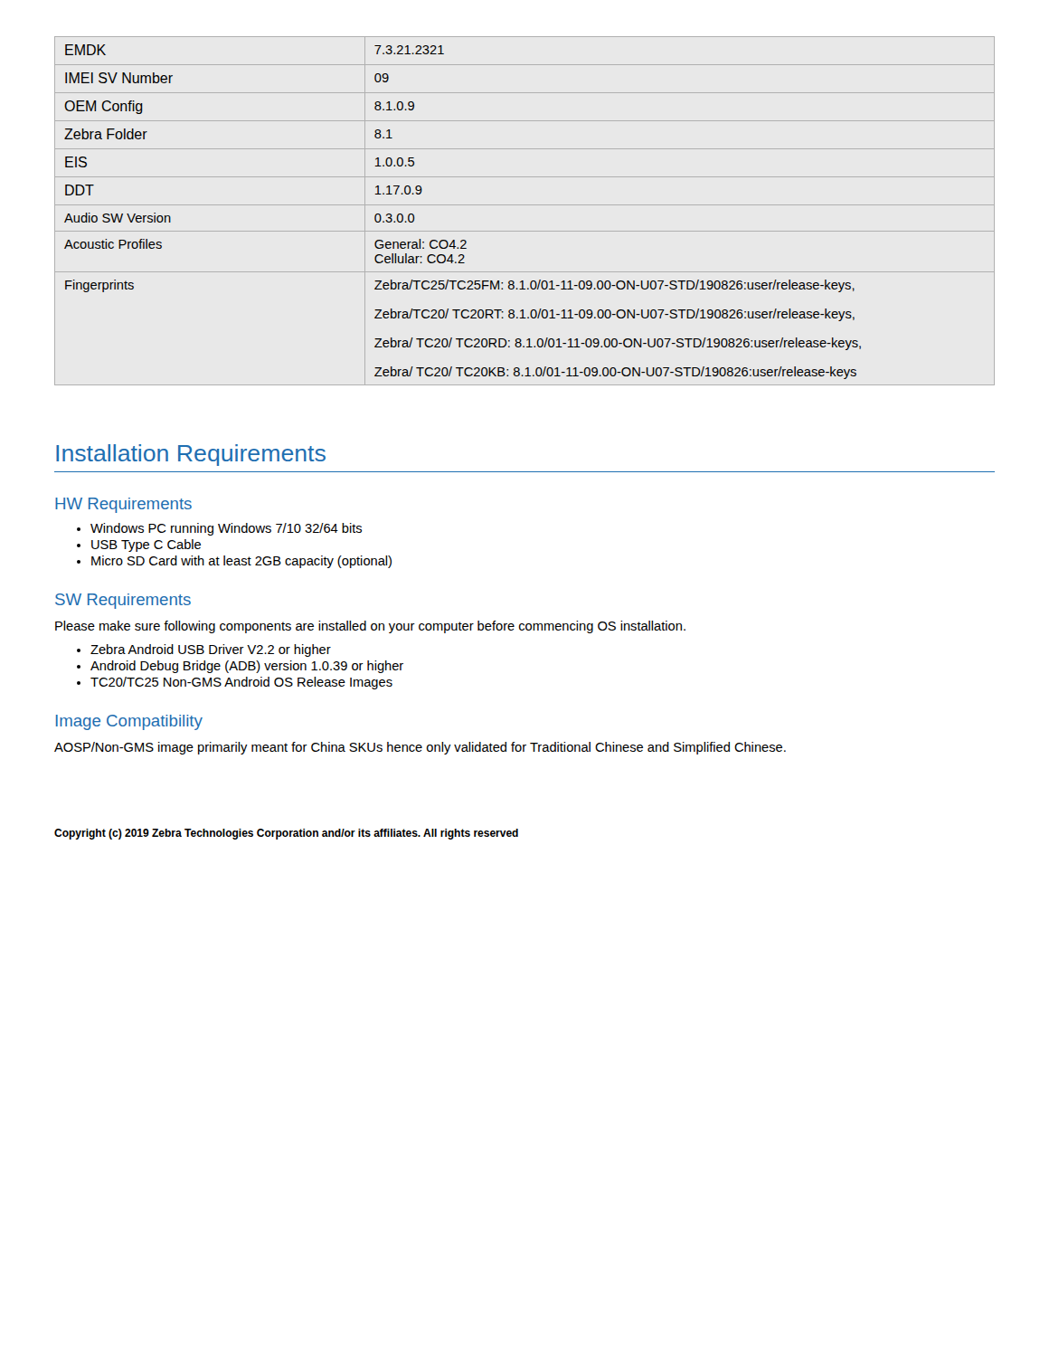| EMDK | 7.3.21.2321 |
| IMEI SV Number | 09 |
| OEM Config | 8.1.0.9 |
| Zebra Folder | 8.1 |
| EIS | 1.0.0.5 |
| DDT | 1.17.0.9 |
| Audio SW Version | 0.3.0.0 |
| Acoustic Profiles | General: CO4.2 Cellular: CO4.2 |
| Fingerprints | Zebra/TC25/TC25FM: 8.1.0/01-11-09.00-ON-U07-STD/190826:user/release-keys, Zebra/TC20/ TC20RT: 8.1.0/01-11-09.00-ON-U07-STD/190826:user/release-keys, Zebra/ TC20/ TC20RD: 8.1.0/01-11-09.00-ON-U07-STD/190826:user/release-keys, Zebra/ TC20/ TC20KB: 8.1.0/01-11-09.00-ON-U07-STD/190826:user/release-keys |
Installation Requirements
HW Requirements
Windows PC running Windows 7/10 32/64 bits
USB Type C Cable
Micro SD Card with at least 2GB capacity (optional)
SW Requirements
Please make sure following components are installed on your computer before commencing OS installation.
Zebra Android USB Driver V2.2 or higher
Android Debug Bridge (ADB) version 1.0.39 or higher
TC20/TC25 Non-GMS Android OS Release Images
Image Compatibility
AOSP/Non-GMS image primarily meant for China SKUs hence only validated for Traditional Chinese and Simplified Chinese.
Copyright (c) 2019 Zebra Technologies Corporation and/or its affiliates. All rights reserved